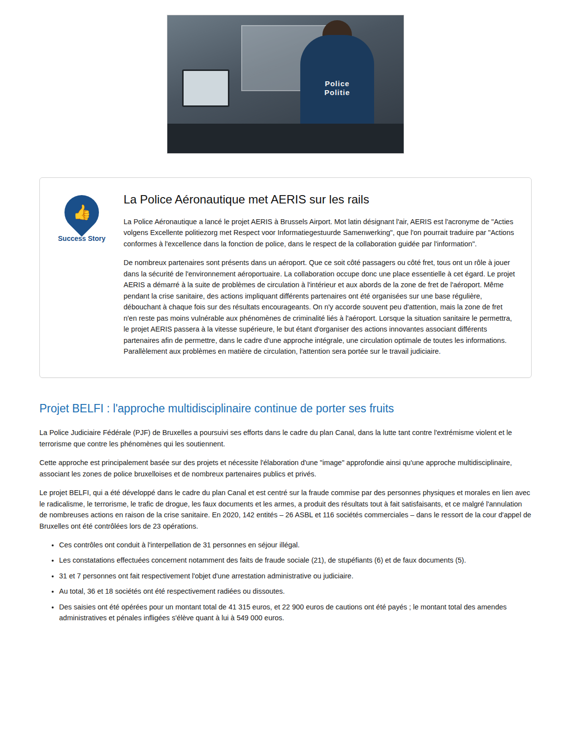👍
Success Story
La Police Aéronautique met AERIS sur les rails
La Police Aéronautique a lancé le projet AERIS à Brussels Airport. Mot latin désignant l'air, AERIS est l'acronyme de "Acties volgens Excellente politiezorg met Respect voor Informatiegestuurde Samenwerking", que l'on pourrait traduire par "Actions conformes à l'excellence dans la fonction de police, dans le respect de la collaboration guidée par l'information".
De nombreux partenaires sont présents dans un aéroport. Que ce soit côté passagers ou côté fret, tous ont un rôle à jouer dans la sécurité de l'environnement aéroportuaire. La collaboration occupe donc une place essentielle à cet égard. Le projet AERIS a démarré à la suite de problèmes de circulation à l'intérieur et aux abords de la zone de fret de l'aéroport. Même pendant la crise sanitaire, des actions impliquant différents partenaires ont été organisées sur une base régulière, débouchant à chaque fois sur des résultats encourageants. On n'y accorde souvent peu d'attention, mais la zone de fret n'en reste pas moins vulnérable aux phénomènes de criminalité liés à l'aéroport. Lorsque la situation sanitaire le permettra, le projet AERIS passera à la vitesse supérieure, le but étant d'organiser des actions innovantes associant différents partenaires afin de permettre, dans le cadre d'une approche intégrale, une circulation optimale de toutes les informations. Parallèlement aux problèmes en matière de circulation, l'attention sera portée sur le travail judiciaire.
Projet BELFI : l'approche multidisciplinaire continue de porter ses fruits
La Police Judiciaire Fédérale (PJF) de Bruxelles a poursuivi ses efforts dans le cadre du plan Canal, dans la lutte tant contre l'extrémisme violent et le terrorisme que contre les phénomènes qui les soutiennent.
Cette approche est principalement basée sur des projets et nécessite l'élaboration d'une "image" approfondie ainsi qu'une approche multidisciplinaire, associant les zones de police bruxelloises et de nombreux partenaires publics et privés.
Le projet BELFI, qui a été développé dans le cadre du plan Canal et est centré sur la fraude commise par des personnes physiques et morales en lien avec le radicalisme, le terrorisme, le trafic de drogue, les faux documents et les armes, a produit des résultats tout à fait satisfaisants, et ce malgré l'annulation de nombreuses actions en raison de la crise sanitaire. En 2020, 142 entités – 26 ASBL et 116 sociétés commerciales – dans le ressort de la cour d'appel de Bruxelles ont été contrôlées lors de 23 opérations.
Ces contrôles ont conduit à l'interpellation de 31 personnes en séjour illégal.
Les constatations effectuées concernent notamment des faits de fraude sociale (21), de stupéfiants (6) et de faux documents (5).
31 et 7 personnes ont fait respectivement l'objet d'une arrestation administrative ou judiciaire.
Au total, 36 et 18 sociétés ont été respectivement radiées ou dissoutes.
Des saisies ont été opérées pour un montant total de 41 315 euros, et 22 900 euros de cautions ont été payés ; le montant total des amendes administratives et pénales infligées s'élève quant à lui à 549 000 euros.